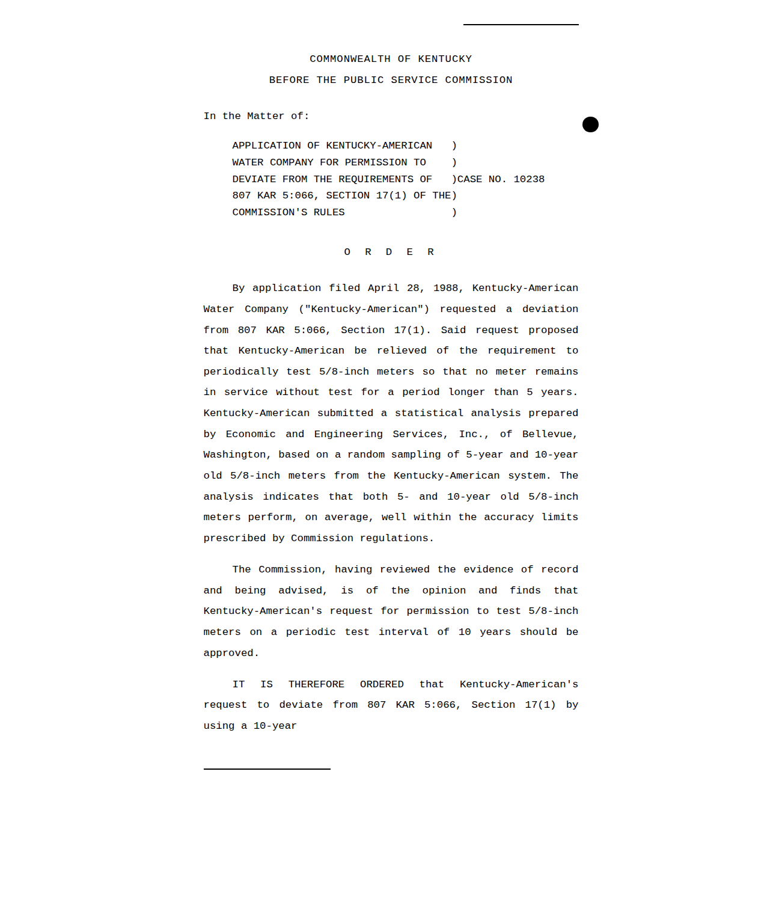COMMONWEALTH OF KENTUCKY
BEFORE THE PUBLIC SERVICE COMMISSION
In the Matter of:
| APPLICATION OF KENTUCKY-AMERICAN | ) | |
| WATER COMPANY FOR PERMISSION TO | ) | |
| DEVIATE FROM THE REQUIREMENTS OF | ) | CASE NO. 10238 |
| 807 KAR 5:066, SECTION 17(1) OF THE | ) | |
| COMMISSION'S RULES | ) | |
O R D E R
By application filed April 28, 1988, Kentucky-American Water Company ("Kentucky-American") requested a deviation from 807 KAR 5:066, Section 17(1). Said request proposed that Kentucky-American be relieved of the requirement to periodically test 5/8-inch meters so that no meter remains in service without test for a period longer than 5 years. Kentucky-American submitted a statistical analysis prepared by Economic and Engineering Services, Inc., of Bellevue, Washington, based on a random sampling of 5-year and 10-year old 5/8-inch meters from the Kentucky-American system. The analysis indicates that both 5- and 10-year old 5/8-inch meters perform, on average, well within the accuracy limits prescribed by Commission regulations.
The Commission, having reviewed the evidence of record and being advised, is of the opinion and finds that Kentucky-American's request for permission to test 5/8-inch meters on a periodic test interval of 10 years should be approved.
IT IS THEREFORE ORDERED that Kentucky-American's request to deviate from 807 KAR 5:066, Section 17(1) by using a 10-year